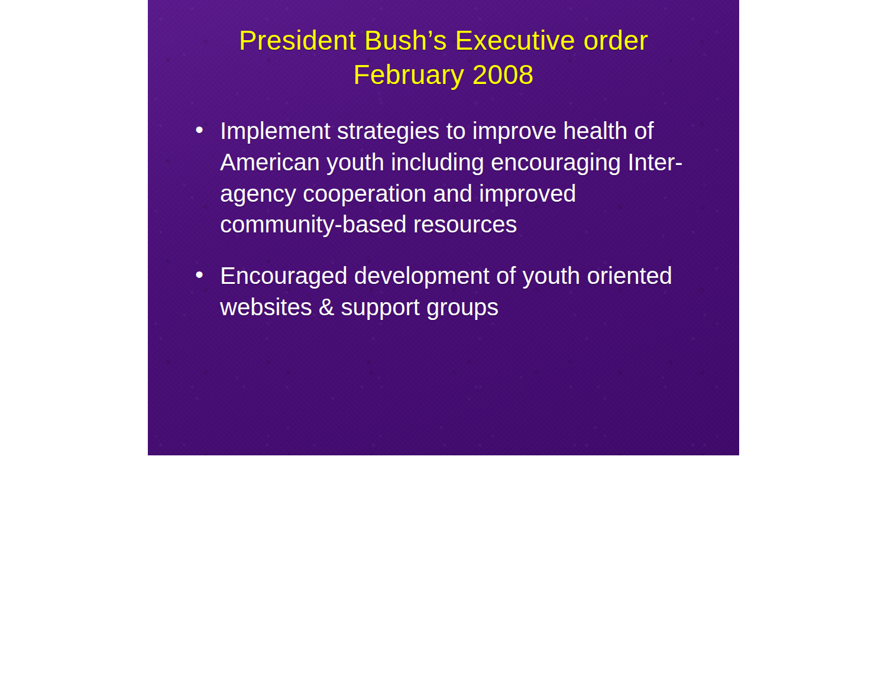President Bush’s Executive order
February 2008
Implement strategies to improve health of American youth including encouraging Inter-agency cooperation and improved community-based resources
Encouraged development of youth oriented websites & support groups